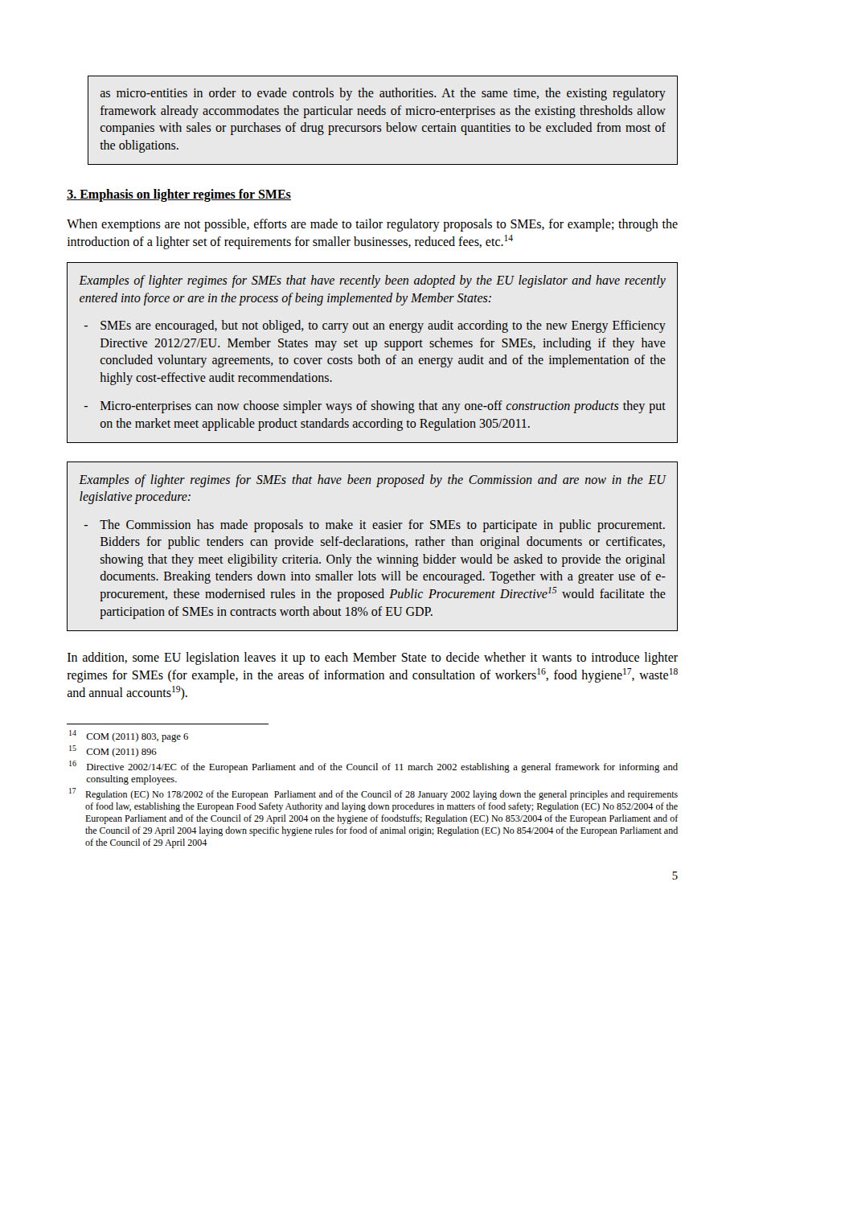as micro-entities in order to evade controls by the authorities. At the same time, the existing regulatory framework already accommodates the particular needs of micro-enterprises as the existing thresholds allow companies with sales or purchases of drug precursors below certain quantities to be excluded from most of the obligations.
3. Emphasis on lighter regimes for SMEs
When exemptions are not possible, efforts are made to tailor regulatory proposals to SMEs, for example; through the introduction of a lighter set of requirements for smaller businesses, reduced fees, etc.14
Examples of lighter regimes for SMEs that have recently been adopted by the EU legislator and have recently entered into force or are in the process of being implemented by Member States:
SMEs are encouraged, but not obliged, to carry out an energy audit according to the new Energy Efficiency Directive 2012/27/EU. Member States may set up support schemes for SMEs, including if they have concluded voluntary agreements, to cover costs both of an energy audit and of the implementation of the highly cost-effective audit recommendations.
Micro-enterprises can now choose simpler ways of showing that any one-off construction products they put on the market meet applicable product standards according to Regulation 305/2011.
Examples of lighter regimes for SMEs that have been proposed by the Commission and are now in the EU legislative procedure:
The Commission has made proposals to make it easier for SMEs to participate in public procurement. Bidders for public tenders can provide self-declarations, rather than original documents or certificates, showing that they meet eligibility criteria. Only the winning bidder would be asked to provide the original documents. Breaking tenders down into smaller lots will be encouraged. Together with a greater use of e-procurement, these modernised rules in the proposed Public Procurement Directive15 would facilitate the participation of SMEs in contracts worth about 18% of EU GDP.
In addition, some EU legislation leaves it up to each Member State to decide whether it wants to introduce lighter regimes for SMEs (for example, in the areas of information and consultation of workers16, food hygiene17, waste18 and annual accounts19).
COM (2011) 803, page 6
COM (2011) 896
Directive 2002/14/EC of the European Parliament and of the Council of 11 march 2002 establishing a general framework for informing and consulting employees.
Regulation (EC) No 178/2002 of the European Parliament and of the Council of 28 January 2002 laying down the general principles and requirements of food law, establishing the European Food Safety Authority and laying down procedures in matters of food safety; Regulation (EC) No 852/2004 of the European Parliament and of the Council of 29 April 2004 on the hygiene of foodstuffs; Regulation (EC) No 853/2004 of the European Parliament and of the Council of 29 April 2004 laying down specific hygiene rules for food of animal origin; Regulation (EC) No 854/2004 of the European Parliament and of the Council of 29 April 2004
5